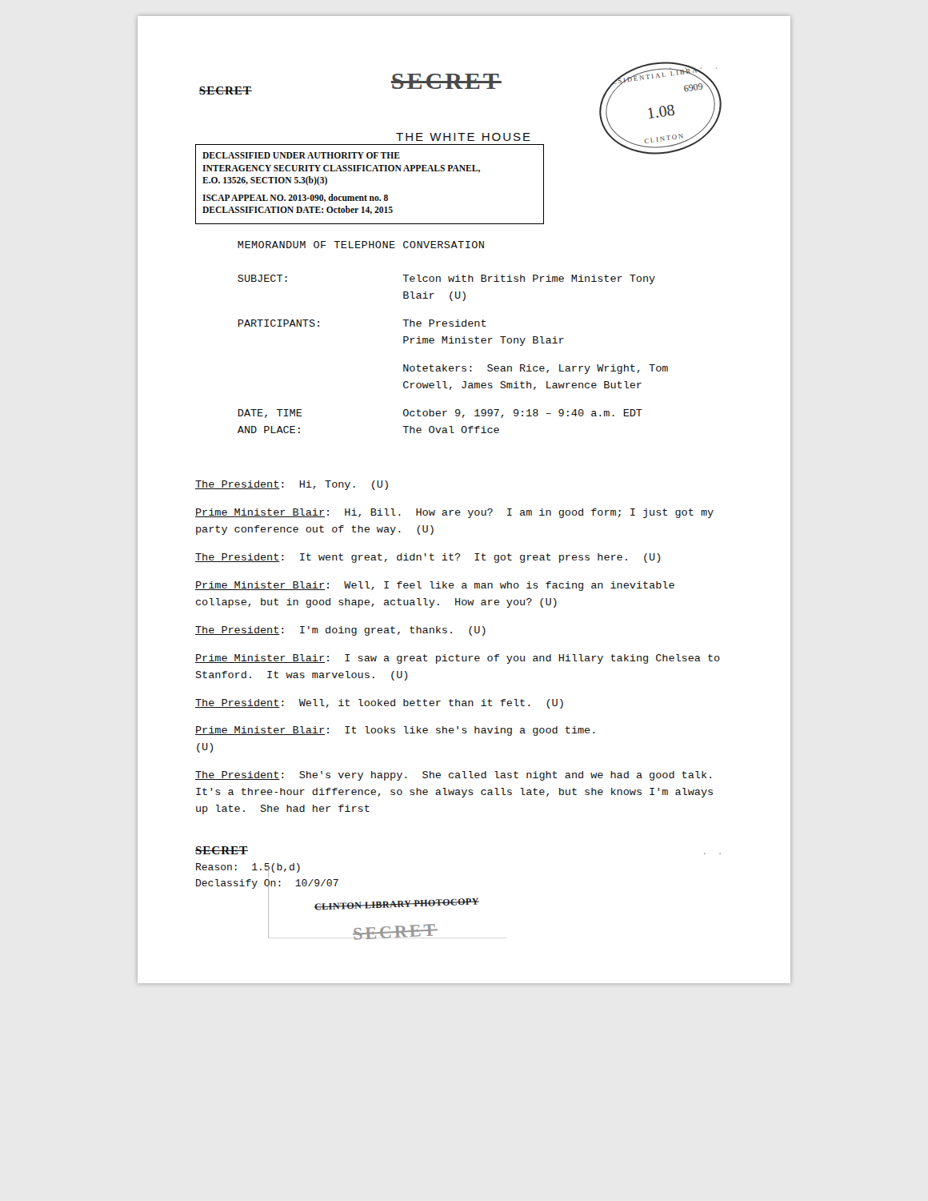. . . .
SECRET
SECRET
PRESIDENTIAL LIBRARY
6909
1.08
CLINTON
THE WHITE HOUSE
WASHINGTON
DECLASSIFIED UNDER AUTHORITY OF THE
INTERAGENCY SECURITY CLASSIFICATION APPEALS PANEL,
E.O. 13526, SECTION 5.3(b)(3)
ISCAP APPEAL NO. 2013-090, document no. 8
DECLASSIFICATION DATE: October 14, 2015
MEMORANDUM OF TELEPHONE CONVERSATION
| SUBJECT: | Telcon with British Prime Minister Tony Blair (U) |
| PARTICIPANTS: | The President Prime Minister Tony Blair Notetakers: Sean Rice, Larry Wright, Tom Crowell, James Smith, Lawrence Butler |
| DATE, TIME AND PLACE: | October 9, 1997, 9:18 – 9:40 a.m. EDT The Oval Office |
The President: Hi, Tony. (U)
Prime Minister Blair: Hi, Bill. How are you? I am in good form; I just got my party conference out of the way. (U)
The President: It went great, didn't it? It got great press here. (U)
Prime Minister Blair: Well, I feel like a man who is facing an inevitable collapse, but in good shape, actually. How are you? (U)
The President: I'm doing great, thanks. (U)
Prime Minister Blair: I saw a great picture of you and Hillary taking Chelsea to Stanford. It was marvelous. (U)
The President: Well, it looked better than it felt. (U)
Prime Minister Blair: It looks like she's having a good time.
(U)
The President: She's very happy. She called last night and we had a good talk. It's a three-hour difference, so she always calls late, but she knows I'm always up late. She had her first
SECRET
Reason: 1.5(b,d)
Declassify On: 10/9/07
CLINTON LIBRARY PHOTOCOPY
SECRET
. .